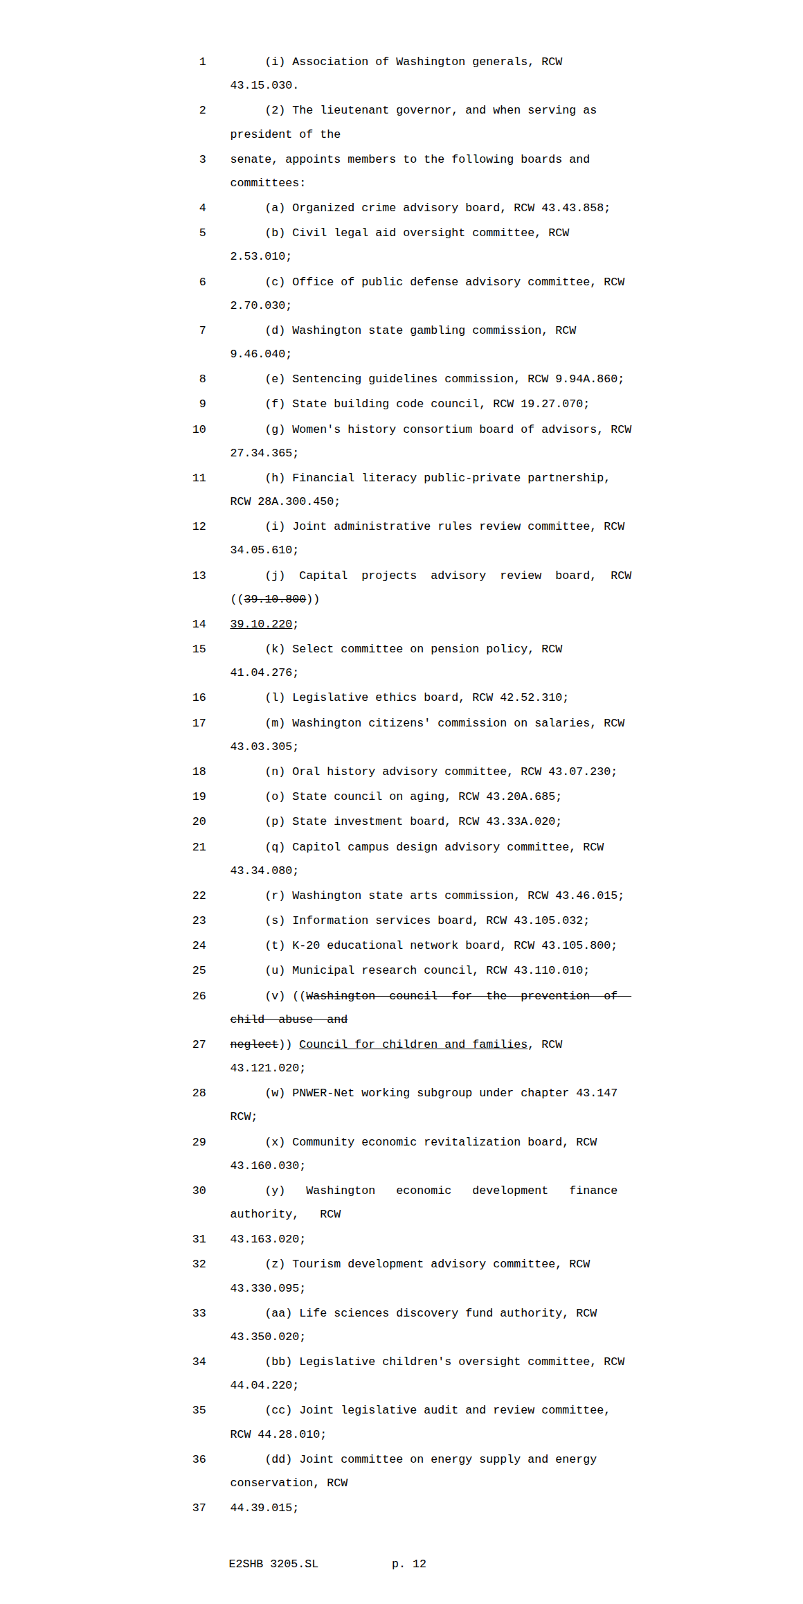| 1 | (i) Association of Washington generals, RCW 43.15.030. |
| 2 | (2) The lieutenant governor, and when serving as president of the |
| 3 | senate, appoints members to the following boards and committees: |
| 4 | (a) Organized crime advisory board, RCW 43.43.858; |
| 5 | (b) Civil legal aid oversight committee, RCW 2.53.010; |
| 6 | (c) Office of public defense advisory committee, RCW 2.70.030; |
| 7 | (d) Washington state gambling commission, RCW 9.46.040; |
| 8 | (e) Sentencing guidelines commission, RCW 9.94A.860; |
| 9 | (f) State building code council, RCW 19.27.070; |
| 10 | (g) Women's history consortium board of advisors, RCW 27.34.365; |
| 11 | (h) Financial literacy public-private partnership, RCW 28A.300.450; |
| 12 | (i) Joint administrative rules review committee, RCW 34.05.610; |
| 13 | (j) Capital projects advisory review board, RCW (( 39.10.800 )) |
| 14 | 39.10.220 ; |
| 15 | (k) Select committee on pension policy, RCW 41.04.276; |
| 16 | (l) Legislative ethics board, RCW 42.52.310; |
| 17 | (m) Washington citizens' commission on salaries, RCW 43.03.305; |
| 18 | (n) Oral history advisory committee, RCW 43.07.230; |
| 19 | (o) State council on aging, RCW 43.20A.685; |
| 20 | (p) State investment board, RCW 43.33A.020; |
| 21 | (q) Capitol campus design advisory committee, RCW 43.34.080; |
| 22 | (r) Washington state arts commission, RCW 43.46.015; |
| 23 | (s) Information services board, RCW 43.105.032; |
| 24 | (t) K-20 educational network board, RCW 43.105.800; |
| 25 | (u) Municipal research council, RCW 43.110.010; |
| 26 | (v) (( Washington council for the prevention of child abuse and |
| 27 | neglect )) Council for children and families , RCW 43.121.020; |
| 28 | (w) PNWER-Net working subgroup under chapter 43.147 RCW; |
| 29 | (x) Community economic revitalization board, RCW 43.160.030; |
| 30 | (y) Washington economic development finance authority, RCW |
| 31 | 43.163.020; |
| 32 | (z) Tourism development advisory committee, RCW 43.330.095; |
| 33 | (aa) Life sciences discovery fund authority, RCW 43.350.020; |
| 34 | (bb) Legislative children's oversight committee, RCW 44.04.220; |
| 35 | (cc) Joint legislative audit and review committee, RCW 44.28.010; |
| 36 | (dd) Joint committee on energy supply and energy conservation, RCW |
| 37 | 44.39.015; |
E2SHB 3205.SL p. 12